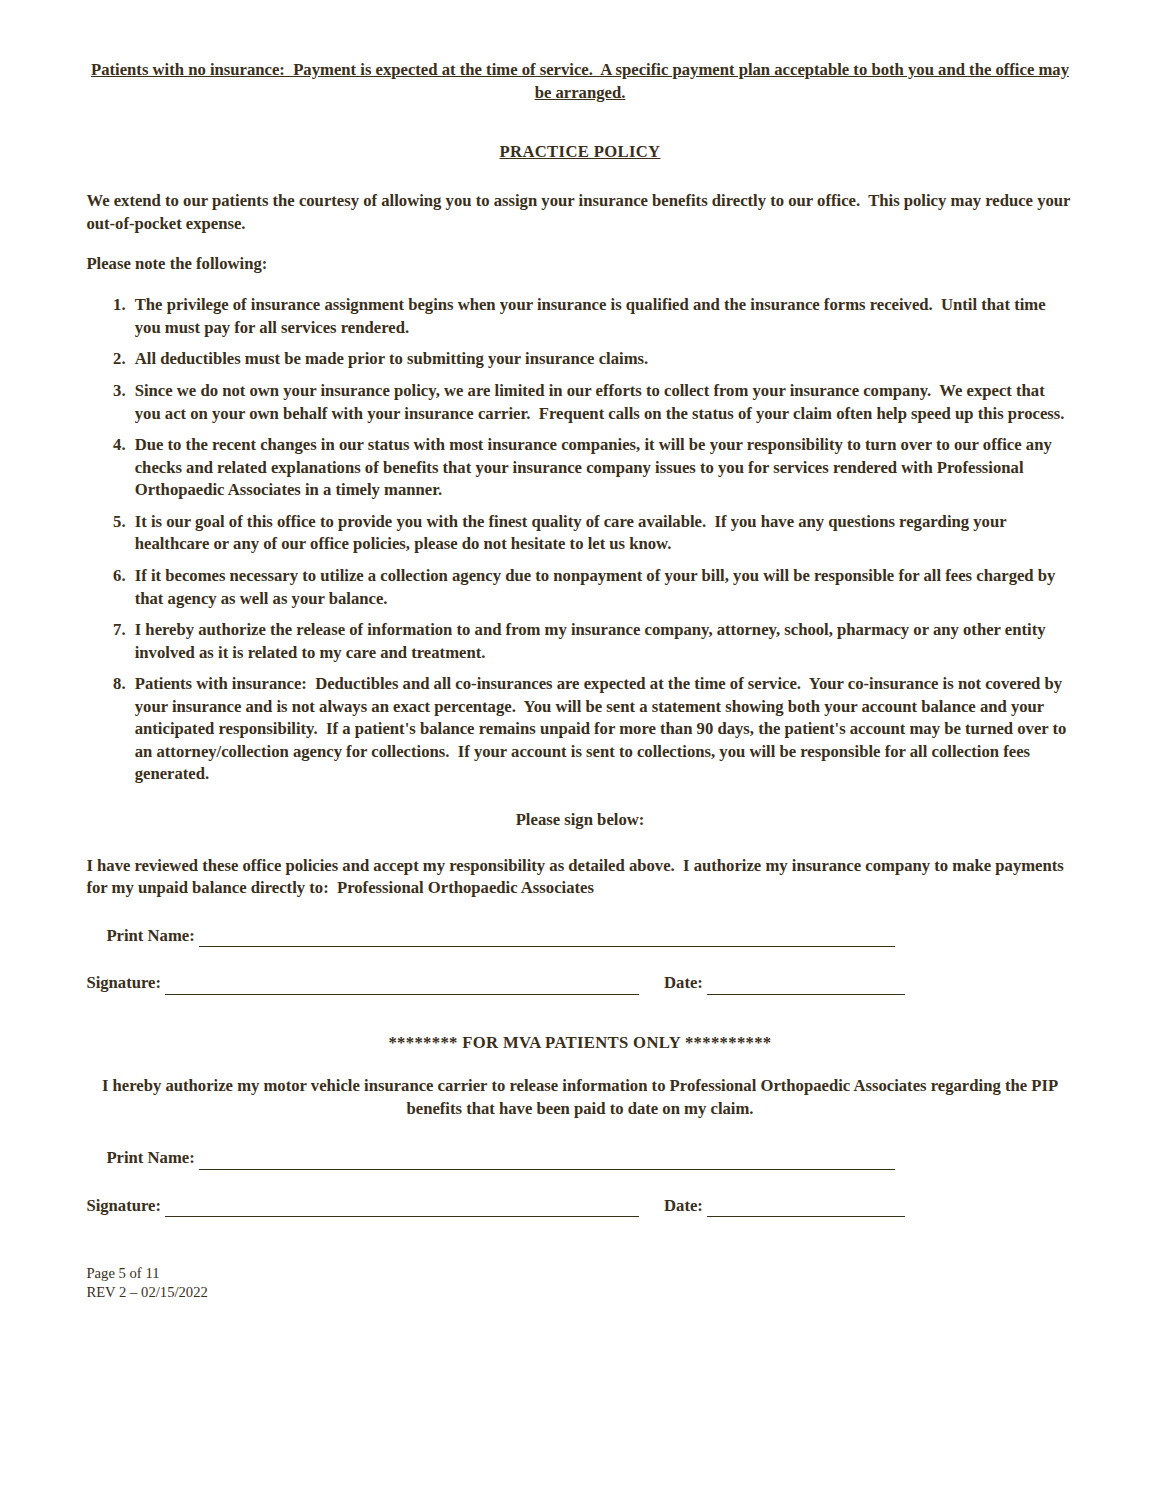Patients with no insurance: Payment is expected at the time of service. A specific payment plan acceptable to both you and the office may be arranged.
PRACTICE POLICY
We extend to our patients the courtesy of allowing you to assign your insurance benefits directly to our office. This policy may reduce your out-of-pocket expense.
Please note the following:
The privilege of insurance assignment begins when your insurance is qualified and the insurance forms received. Until that time you must pay for all services rendered.
All deductibles must be made prior to submitting your insurance claims.
Since we do not own your insurance policy, we are limited in our efforts to collect from your insurance company. We expect that you act on your own behalf with your insurance carrier. Frequent calls on the status of your claim often help speed up this process.
Due to the recent changes in our status with most insurance companies, it will be your responsibility to turn over to our office any checks and related explanations of benefits that your insurance company issues to you for services rendered with Professional Orthopaedic Associates in a timely manner.
It is our goal of this office to provide you with the finest quality of care available. If you have any questions regarding your healthcare or any of our office policies, please do not hesitate to let us know.
If it becomes necessary to utilize a collection agency due to nonpayment of your bill, you will be responsible for all fees charged by that agency as well as your balance.
I hereby authorize the release of information to and from my insurance company, attorney, school, pharmacy or any other entity involved as it is related to my care and treatment.
Patients with insurance: Deductibles and all co-insurances are expected at the time of service. Your co-insurance is not covered by your insurance and is not always an exact percentage. You will be sent a statement showing both your account balance and your anticipated responsibility. If a patient's balance remains unpaid for more than 90 days, the patient's account may be turned over to an attorney/collection agency for collections. If your account is sent to collections, you will be responsible for all collection fees generated.
Please sign below:
I have reviewed these office policies and accept my responsibility as detailed above. I authorize my insurance company to make payments for my unpaid balance directly to: Professional Orthopaedic Associates
Print Name:
Signature: Date:
******** FOR MVA PATIENTS ONLY **********
I hereby authorize my motor vehicle insurance carrier to release information to Professional Orthopaedic Associates regarding the PIP benefits that have been paid to date on my claim.
Print Name:
Signature: Date:
Page 5 of 11
REV 2 – 02/15/2022